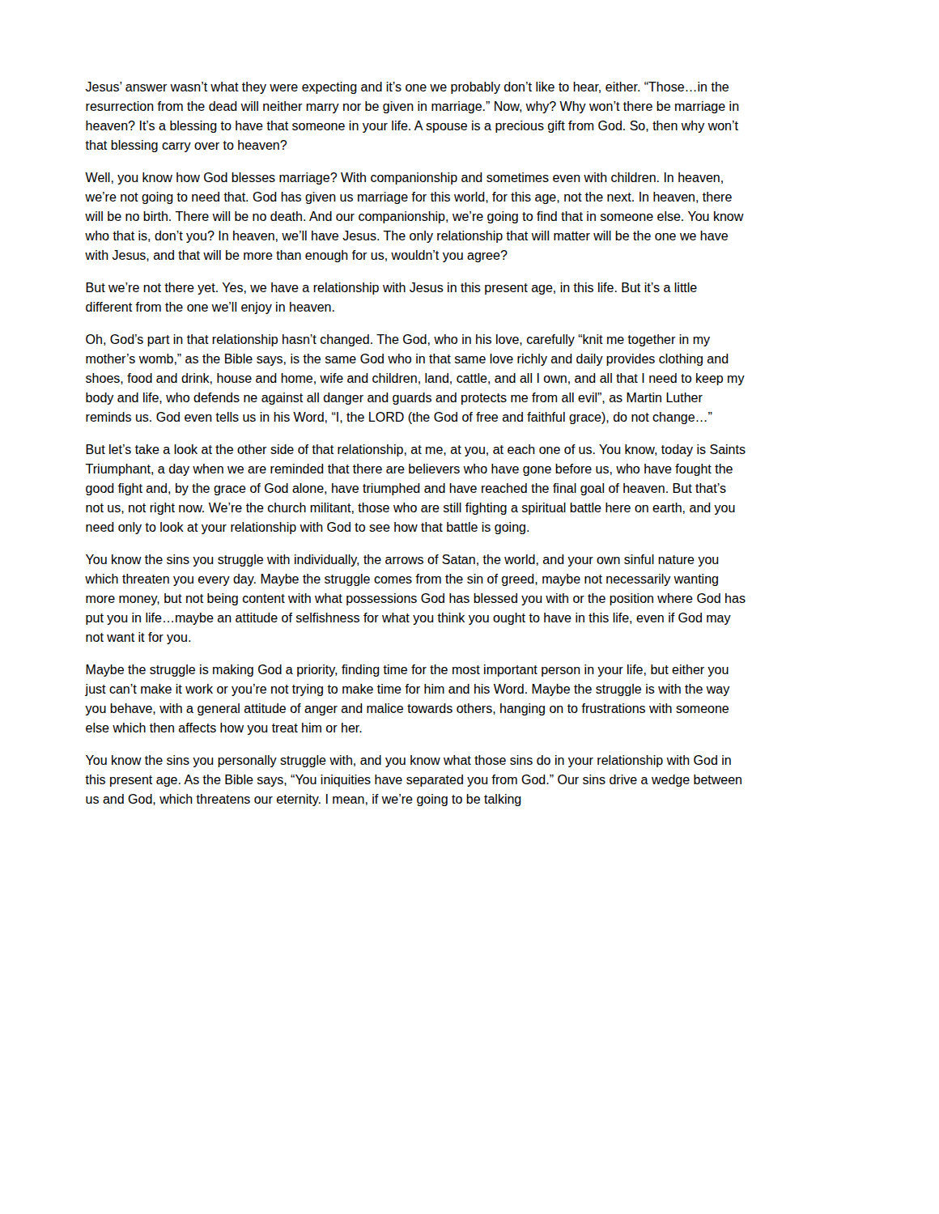Jesus’ answer wasn’t what they were expecting and it’s one we probably don’t like to hear, either. “Those…in the resurrection from the dead will neither marry nor be given in marriage.” Now, why? Why won’t there be marriage in heaven? It’s a blessing to have that someone in your life. A spouse is a precious gift from God. So, then why won’t that blessing carry over to heaven?
Well, you know how God blesses marriage? With companionship and sometimes even with children. In heaven, we’re not going to need that. God has given us marriage for this world, for this age, not the next. In heaven, there will be no birth. There will be no death. And our companionship, we’re going to find that in someone else. You know who that is, don’t you? In heaven, we’ll have Jesus. The only relationship that will matter will be the one we have with Jesus, and that will be more than enough for us, wouldn’t you agree?
But we’re not there yet. Yes, we have a relationship with Jesus in this present age, in this life. But it’s a little different from the one we’ll enjoy in heaven.
Oh, God’s part in that relationship hasn’t changed. The God, who in his love, carefully “knit me together in my mother’s womb,” as the Bible says, is the same God who in that same love richly and daily provides clothing and shoes, food and drink, house and home, wife and children, land, cattle, and all I own, and all that I need to keep my body and life, who defends ne against all danger and guards and protects me from all evil”, as Martin Luther reminds us. God even tells us in his Word, “I, the LORD (the God of free and faithful grace), do not change…”
But let’s take a look at the other side of that relationship, at me, at you, at each one of us. You know, today is Saints Triumphant, a day when we are reminded that there are believers who have gone before us, who have fought the good fight and, by the grace of God alone, have triumphed and have reached the final goal of heaven. But that’s not us, not right now. We’re the church militant, those who are still fighting a spiritual battle here on earth, and you need only to look at your relationship with God to see how that battle is going.
You know the sins you struggle with individually, the arrows of Satan, the world, and your own sinful nature you which threaten you every day. Maybe the struggle comes from the sin of greed, maybe not necessarily wanting more money, but not being content with what possessions God has blessed you with or the position where God has put you in life…maybe an attitude of selfishness for what you think you ought to have in this life, even if God may not want it for you.
Maybe the struggle is making God a priority, finding time for the most important person in your life, but either you just can’t make it work or you’re not trying to make time for him and his Word. Maybe the struggle is with the way you behave, with a general attitude of anger and malice towards others, hanging on to frustrations with someone else which then affects how you treat him or her.
You know the sins you personally struggle with, and you know what those sins do in your relationship with God in this present age. As the Bible says, “You iniquities have separated you from God.” Our sins drive a wedge between us and God, which threatens our eternity. I mean, if we’re going to be talking